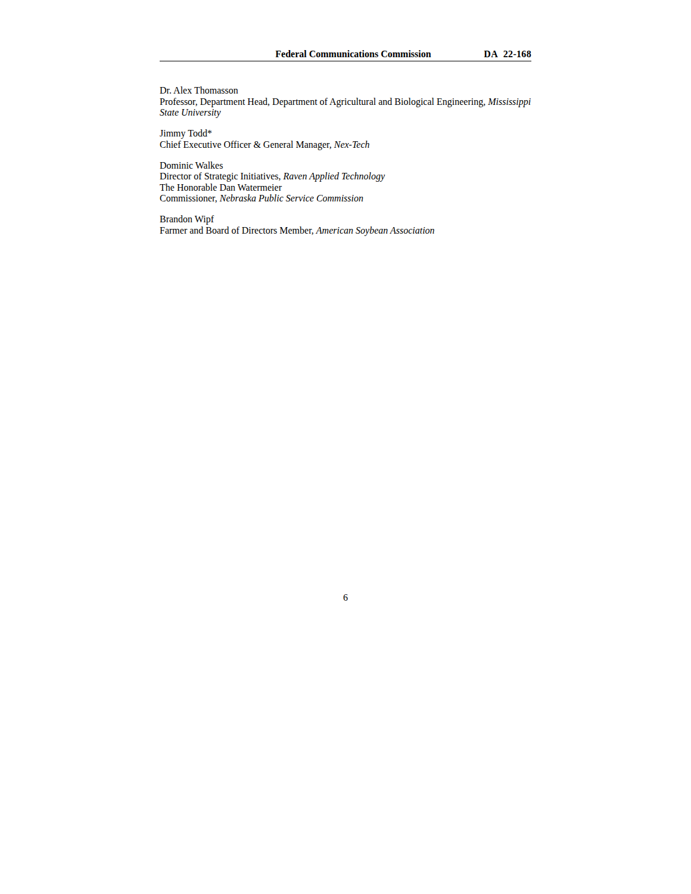Federal Communications Commission DA 22-168
Dr. Alex Thomasson
Professor, Department Head, Department of Agricultural and Biological Engineering, Mississippi State University
Jimmy Todd*
Chief Executive Officer & General Manager, Nex-Tech
Dominic Walkes
Director of Strategic Initiatives, Raven Applied Technology
The Honorable Dan Watermeier
Commissioner, Nebraska Public Service Commission
Brandon Wipf
Farmer and Board of Directors Member, American Soybean Association
6